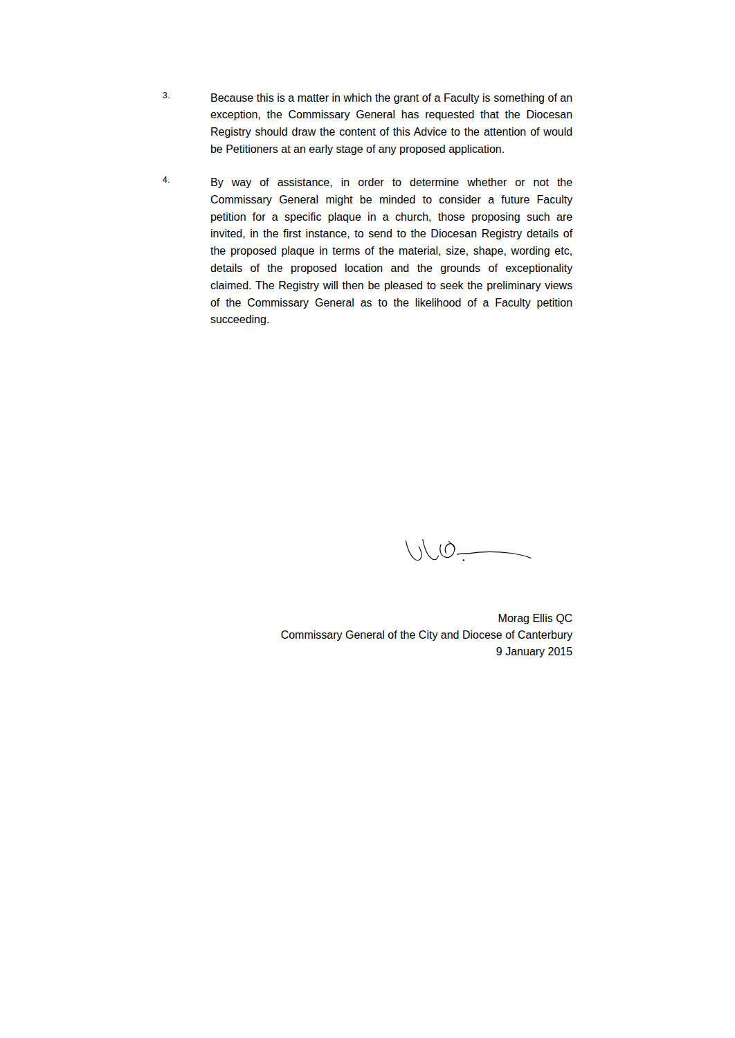3. Because this is a matter in which the grant of a Faculty is something of an exception, the Commissary General has requested that the Diocesan Registry should draw the content of this Advice to the attention of would be Petitioners at an early stage of any proposed application.
4. By way of assistance, in order to determine whether or not the Commissary General might be minded to consider a future Faculty petition for a specific plaque in a church, those proposing such are invited, in the first instance, to send to the Diocesan Registry details of the proposed plaque in terms of the material, size, shape, wording etc, details of the proposed location and the grounds of exceptionality claimed. The Registry will then be pleased to seek the preliminary views of the Commissary General as to the likelihood of a Faculty petition succeeding.
Morag Ellis QC
Commissary General of the City and Diocese of Canterbury
9 January 2015